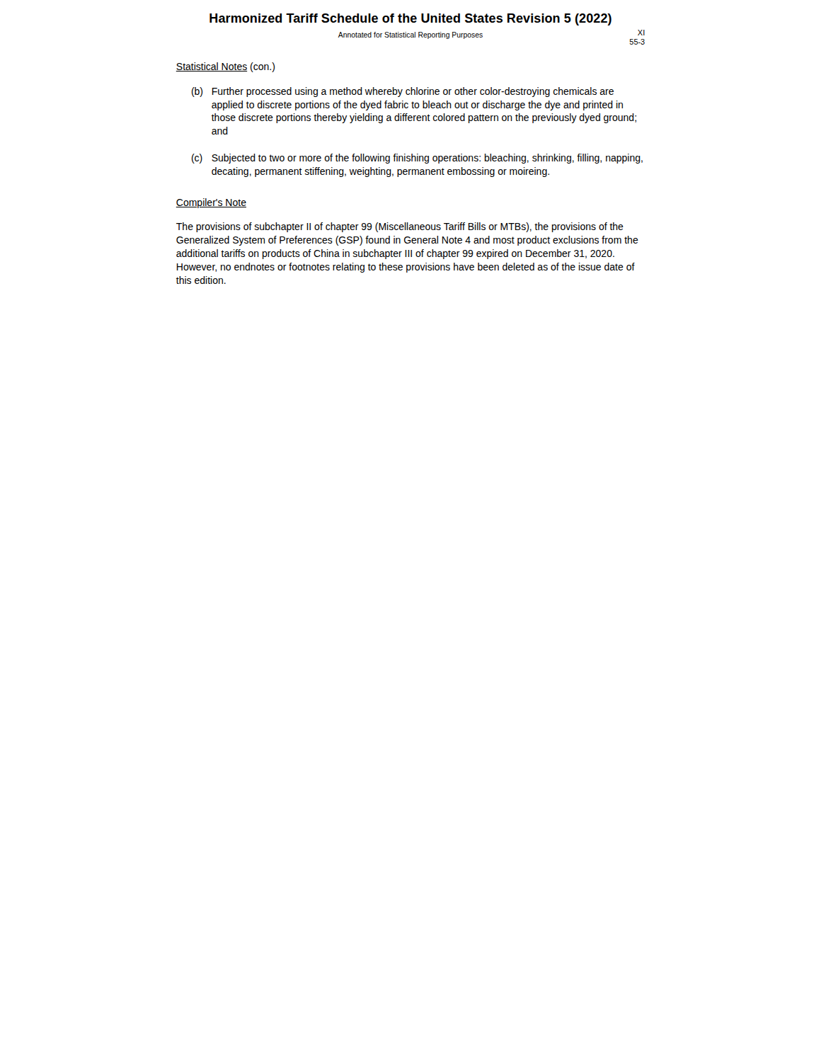XI
55-3
Harmonized Tariff Schedule of the United States Revision 5 (2022)
Annotated for Statistical Reporting Purposes
Statistical Notes (con.)
(b) Further processed using a method whereby chlorine or other color-destroying chemicals are applied to discrete portions of the dyed fabric to bleach out or discharge the dye and printed in those discrete portions thereby yielding a different colored pattern on the previously dyed ground; and
(c) Subjected to two or more of the following finishing operations: bleaching, shrinking, filling, napping, decating, permanent stiffening, weighting, permanent embossing or moireing.
Compiler's Note
The provisions of subchapter II of chapter 99 (Miscellaneous Tariff Bills or MTBs), the provisions of the Generalized System of Preferences (GSP) found in General Note 4 and most product exclusions from the additional tariffs on products of China in subchapter III of chapter 99 expired on December 31, 2020. However, no endnotes or footnotes relating to these provisions have been deleted as of the issue date of this edition.